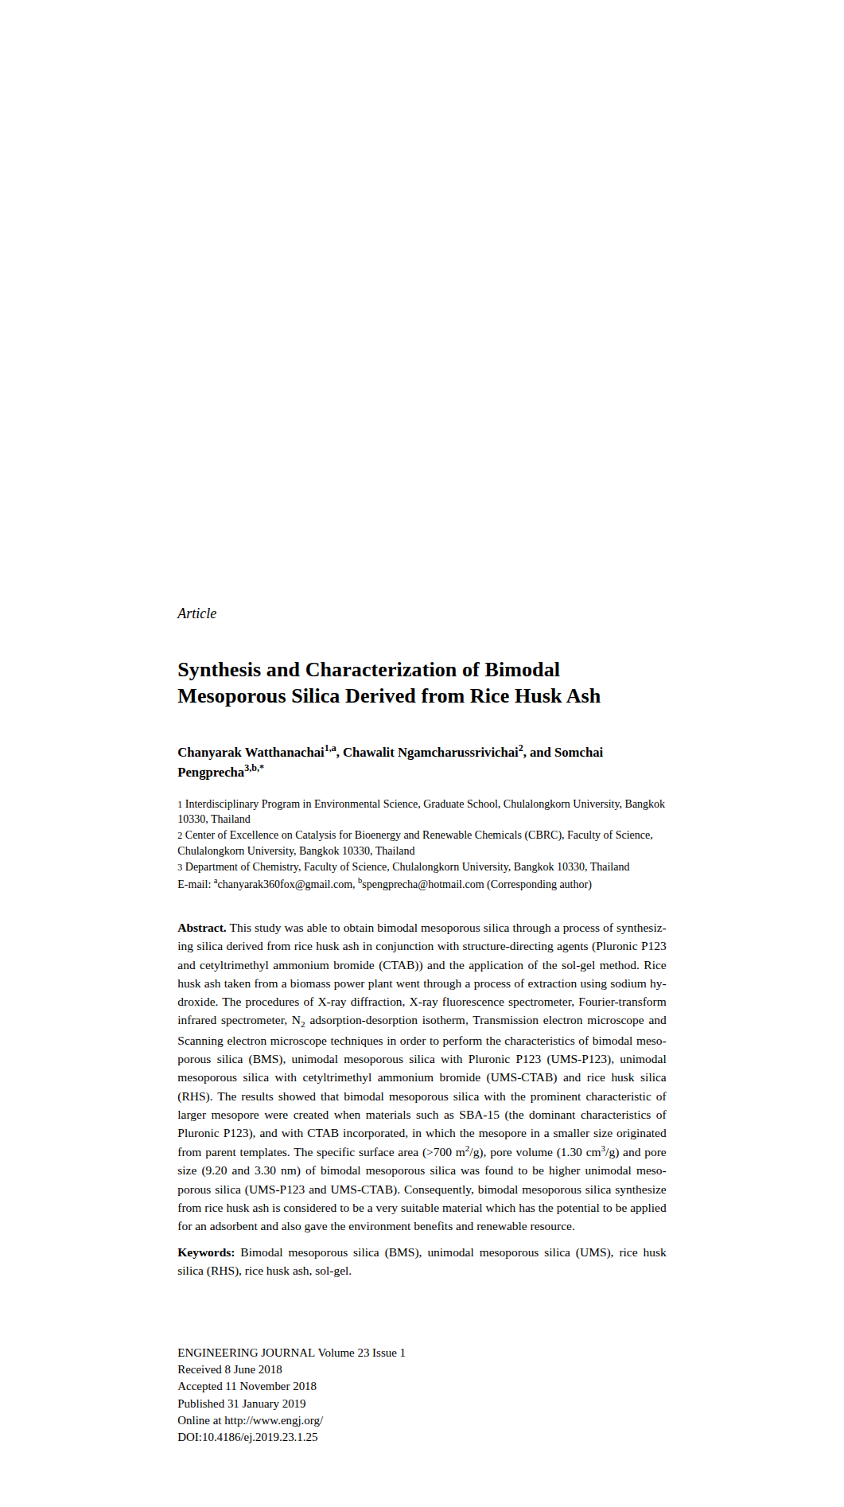Engineering Journal ISSN: 0125-8281
Article
Synthesis and Characterization of Bimodal Mesoporous Silica Derived from Rice Husk Ash
Chanyarak Watthanachai1,a, Chawalit Ngamcharussrivichai2, and Somchai Pengprecha3,b,*
1 Interdisciplinary Program in Environmental Science, Graduate School, Chulalongkorn University, Bangkok 10330, Thailand
2 Center of Excellence on Catalysis for Bioenergy and Renewable Chemicals (CBRC), Faculty of Science, Chulalongkorn University, Bangkok 10330, Thailand
3 Department of Chemistry, Faculty of Science, Chulalongkorn University, Bangkok 10330, Thailand
E-mail: achanyarak360fox@gmail.com, bspengprecha@hotmail.com (Corresponding author)
Abstract. This study was able to obtain bimodal mesoporous silica through a process of synthesizing silica derived from rice husk ash in conjunction with structure-directing agents (Pluronic P123 and cetyltrimethyl ammonium bromide (CTAB)) and the application of the sol-gel method. Rice husk ash taken from a biomass power plant went through a process of extraction using sodium hydroxide. The procedures of X-ray diffraction, X-ray fluorescence spectrometer, Fourier-transform infrared spectrometer, N2 adsorption-desorption isotherm, Transmission electron microscope and Scanning electron microscope techniques in order to perform the characteristics of bimodal mesoporous silica (BMS), unimodal mesoporous silica with Pluronic P123 (UMS-P123), unimodal mesoporous silica with cetyltrimethyl ammonium bromide (UMS-CTAB) and rice husk silica (RHS). The results showed that bimodal mesoporous silica with the prominent characteristic of larger mesopore were created when materials such as SBA-15 (the dominant characteristics of Pluronic P123), and with CTAB incorporated, in which the mesopore in a smaller size originated from parent templates. The specific surface area (>700 m2/g), pore volume (1.30 cm3/g) and pore size (9.20 and 3.30 nm) of bimodal mesoporous silica was found to be higher unimodal mesoporous silica (UMS-P123 and UMS-CTAB). Consequently, bimodal mesoporous silica synthesize from rice husk ash is considered to be a very suitable material which has the potential to be applied for an adsorbent and also gave the environment benefits and renewable resource.
Keywords: Bimodal mesoporous silica (BMS), unimodal mesoporous silica (UMS), rice husk silica (RHS), rice husk ash, sol-gel.
ENGINEERING JOURNAL Volume 23 Issue 1
Received 8 June 2018
Accepted 11 November 2018
Published 31 January 2019
Online at http://www.engj.org/
DOI:10.4186/ej.2019.23.1.25